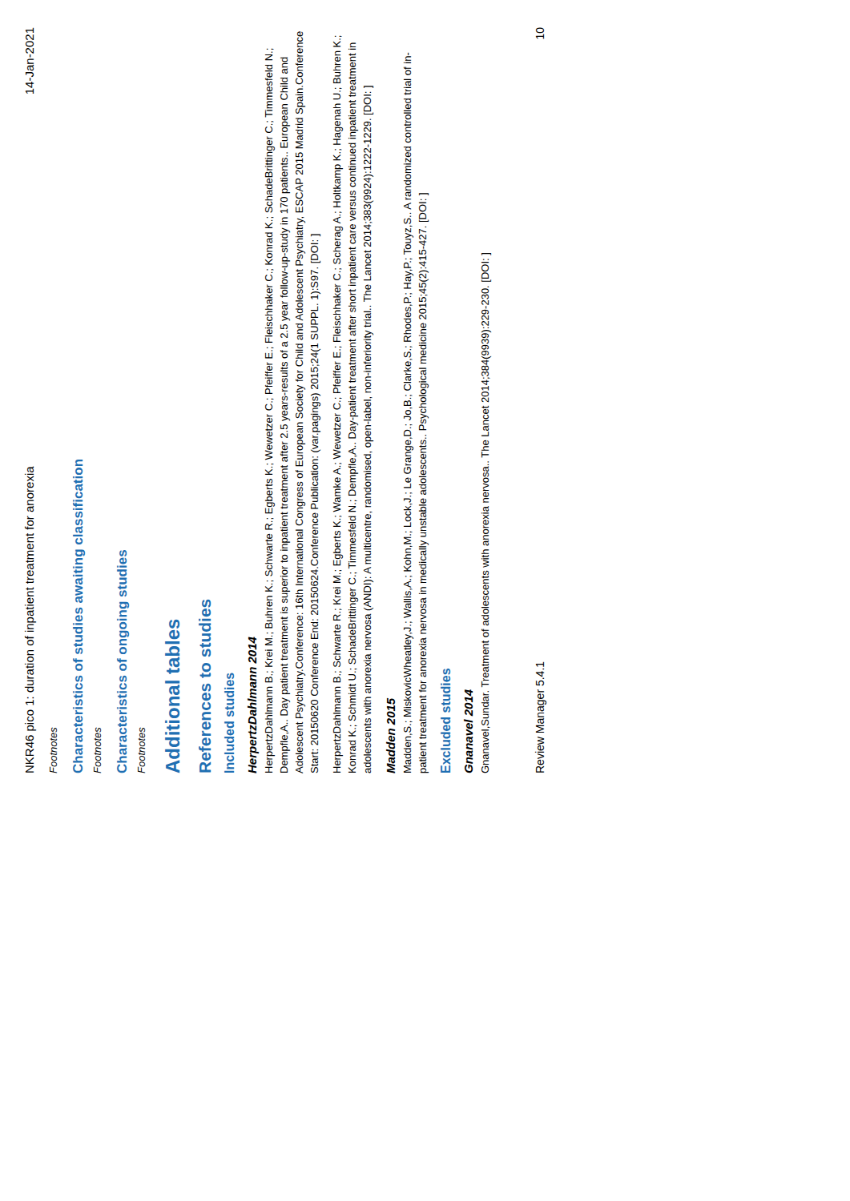NKR46 pico 1: duration of inpatient treatment for anorexia
14-Jan-2021
Footnotes
Characteristics of studies awaiting classification
Footnotes
Characteristics of ongoing studies
Footnotes
Additional tables
References to studies
Included studies
HerpertzDahlmann 2014
HerpertzDahlmann B.; Krei M.; Buhren K.; Schwarte R.; Egberts K.; Wewetzer C.; Pfeiffer E.; Fleischhaker C.; Konrad K.; SchadeBrittinger C.; Timmesfeld N.; Dempfle,A.. Day patient treatment is superior to inpatient treatment after 2.5 years-results of a 2.5 year follow-up-study in 170 patients.. European Child and Adolescent Psychiatry.Conference: 16th International Congress of European Society for Child and Adolescent Psychiatry, ESCAP 2015 Madrid Spain.Conference Start: 20150620 Conference End: 20150624.Conference Publication: (var.pagings) 2015;24(1 SUPPL. 1):S97. [DOI: ]
HerpertzDahlmann B.; Schwarte R.; Krei M.; Egberts K.; Wamke A.; Wewetzer C.; Pfeiffer E.; Fleischhaker C.; Scherag A.; Holtkamp K.; Hagenah U.; Buhren K.; Konrad K.; Schmidt U.; SchadeBrittinger C.; Timmesfeld N.; Dempfle,A.. Day-patient treatment after short inpatient care versus continued inpatient treatment in adolescents with anorexia nervosa (ANDI): A multicentre, randomised, open-label, non-inferiority trial.. The Lancet 2014;383(9924):1222-1229. [DOI: ]
Madden 2015
Madden,S.; MiskovicWheatley,J.; Wallis,A.; Kohn,M.; Lock,J.; Le Grange,D.; Jo,B.; Clarke,S.; Rhodes,P.; Hay,P.; Touyz,S.. A randomized controlled trial of in-patient treatment for anorexia nervosa in medically unstable adolescents.. Psychological medicine 2015;45(2):415-427. [DOI: ]
Excluded studies
Gnanavel 2014
Gnanavel,Sundar. Treatment of adolescents with anorexia nervosa.. The Lancet 2014;384(9939):229-230. [DOI: ]
Review Manager 5.4.1
10